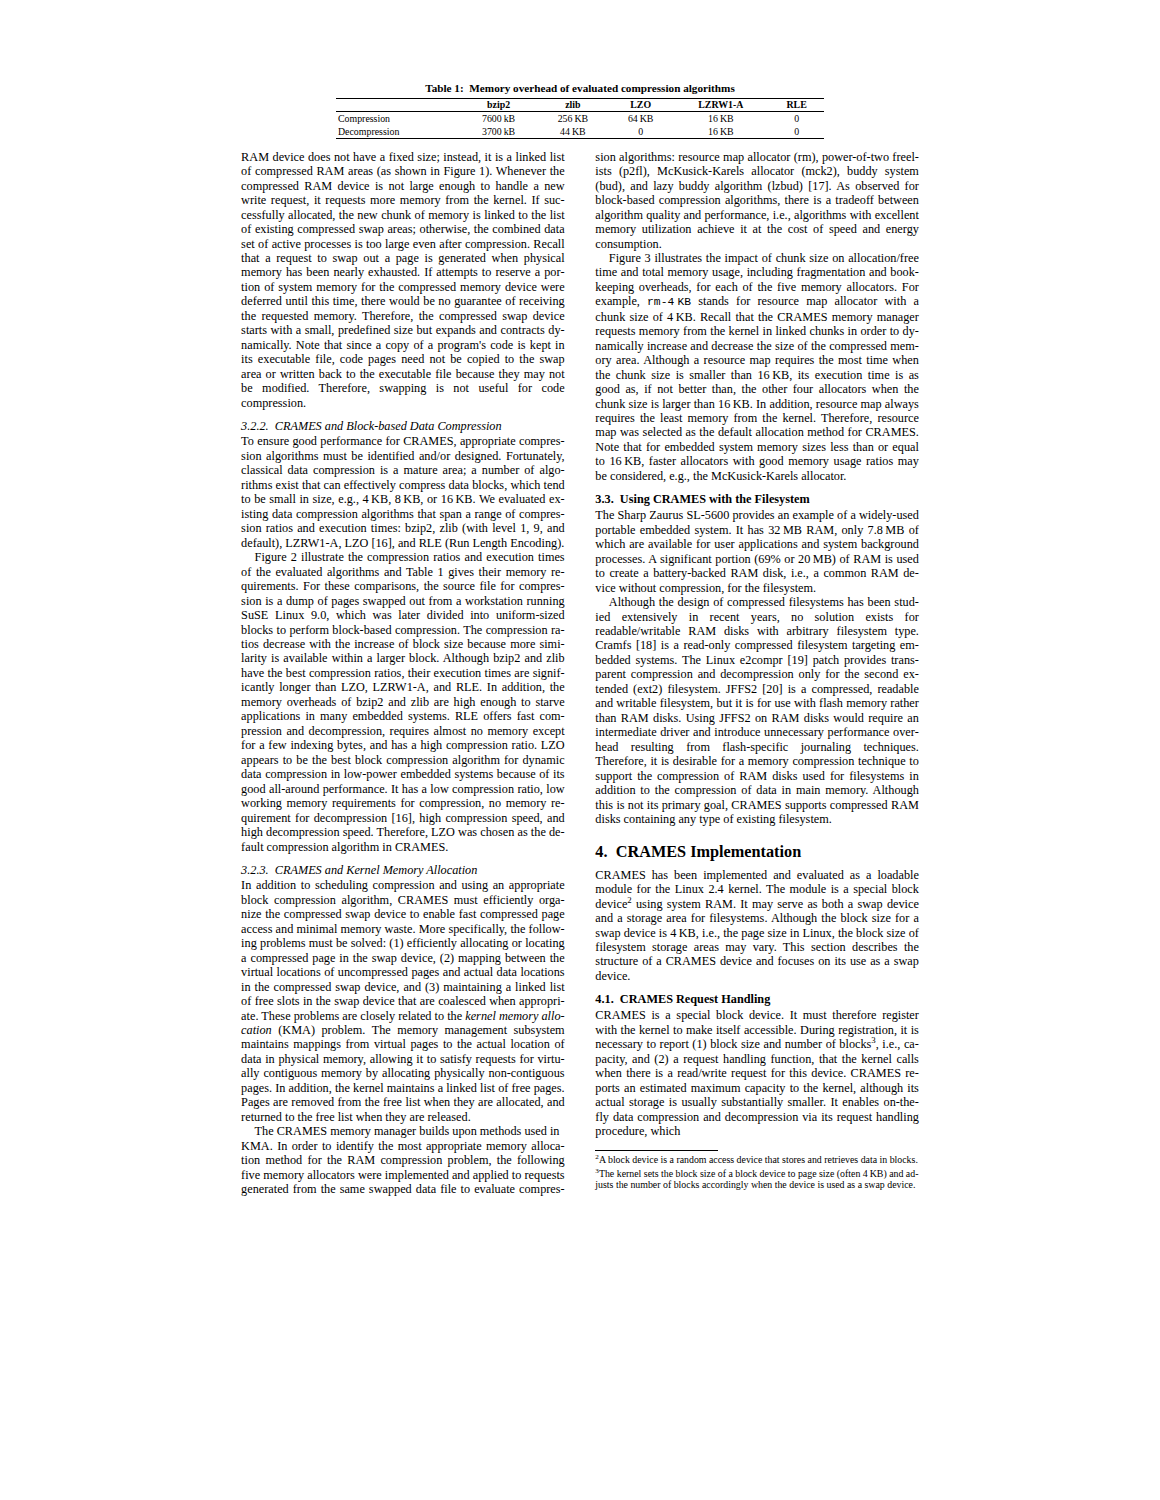Table 1: Memory overhead of evaluated compression algorithms
| | bzip2 | zlib | LZO | LZRW1-A | RLE |
| Compression | 7600 kB | 256 KB | 64 KB | 16 KB | 0 |
| Decompression | 3700 kB | 44 KB | 0 | 16 KB | 0 |
RAM device does not have a fixed size; instead, it is a linked list of compressed RAM areas (as shown in Figure 1). Whenever the compressed RAM device is not large enough to handle a new write request, it requests more memory from the kernel. If successfully allocated, the new chunk of memory is linked to the list of existing compressed swap areas; otherwise, the combined data set of active processes is too large even after compression. Recall that a request to swap out a page is generated when physical memory has been nearly exhausted. If attempts to reserve a portion of system memory for the compressed memory device were deferred until this time, there would be no guarantee of receiving the requested memory. Therefore, the compressed swap device starts with a small, predefined size but expands and contracts dynamically. Note that since a copy of a program's code is kept in its executable file, code pages need not be copied to the swap area or written back to the executable file because they may not be modified. Therefore, swapping is not useful for code compression.
3.2.2. CRAMES and Block-based Data Compression
To ensure good performance for CRAMES, appropriate compression algorithms must be identified and/or designed. Fortunately, classical data compression is a mature area; a number of algorithms exist that can effectively compress data blocks, which tend to be small in size, e.g., 4 KB, 8 KB, or 16 KB. We evaluated existing data compression algorithms that span a range of compression ratios and execution times: bzip2, zlib (with level 1, 9, and default), LZRW1-A, LZO [16], and RLE (Run Length Encoding).
Figure 2 illustrate the compression ratios and execution times of the evaluated algorithms and Table 1 gives their memory requirements. For these comparisons, the source file for compression is a dump of pages swapped out from a workstation running SuSE Linux 9.0, which was later divided into uniform-sized blocks to perform block-based compression. The compression ratios decrease with the increase of block size because more similarity is available within a larger block. Although bzip2 and zlib have the best compression ratios, their execution times are significantly longer than LZO, LZRW1-A, and RLE. In addition, the memory overheads of bzip2 and zlib are high enough to starve applications in many embedded systems. RLE offers fast compression and decompression, requires almost no memory except for a few indexing bytes, and has a high compression ratio. LZO appears to be the best block compression algorithm for dynamic data compression in low-power embedded systems because of its good all-around performance. It has a low compression ratio, low working memory requirements for compression, no memory requirement for decompression [16], high compression speed, and high decompression speed. Therefore, LZO was chosen as the default compression algorithm in CRAMES.
3.2.3. CRAMES and Kernel Memory Allocation
In addition to scheduling compression and using an appropriate block compression algorithm, CRAMES must efficiently organize the compressed swap device to enable fast compressed page access and minimal memory waste. More specifically, the following problems must be solved: (1) efficiently allocating or locating a compressed page in the swap device, (2) mapping between the virtual locations of uncompressed pages and actual data locations in the compressed swap device, and (3) maintaining a linked list of free slots in the swap device that are coalesced when appropriate. These problems are closely related to the kernel memory allocation (KMA) problem. The memory management subsystem maintains mappings from virtual pages to the actual location of data in physical memory, allowing it to satisfy requests for virtually contiguous memory by allocating physically non-contiguous pages. In addition, the kernel maintains a linked list of free pages. Pages are removed from the free list when they are allocated, and returned to the free list when they are released.
The CRAMES memory manager builds upon methods used in
KMA. In order to identify the most appropriate memory allocation method for the RAM compression problem, the following five memory allocators were implemented and applied to requests generated from the same swapped data file to evaluate compression algorithms: resource map allocator (rm), power-of-two freelists (p2fl), McKusick-Karels allocator (mck2), buddy system (bud), and lazy buddy algorithm (lzbud) [17]. As observed for block-based compression algorithms, there is a tradeoff between algorithm quality and performance, i.e., algorithms with excellent memory utilization achieve it at the cost of speed and energy consumption.
Figure 3 illustrates the impact of chunk size on allocation/free time and total memory usage, including fragmentation and bookkeeping overheads, for each of the five memory allocators. For example, rm-4 KB stands for resource map allocator with a chunk size of 4 KB. Recall that the CRAMES memory manager requests memory from the kernel in linked chunks in order to dynamically increase and decrease the size of the compressed memory area. Although a resource map requires the most time when the chunk size is smaller than 16 KB, its execution time is as good as, if not better than, the other four allocators when the chunk size is larger than 16 KB. In addition, resource map always requires the least memory from the kernel. Therefore, resource map was selected as the default allocation method for CRAMES. Note that for embedded system memory sizes less than or equal to 16 KB, faster allocators with good memory usage ratios may be considered, e.g., the McKusick-Karels allocator.
3.3. Using CRAMES with the Filesystem
The Sharp Zaurus SL-5600 provides an example of a widely-used portable embedded system. It has 32 MB RAM, only 7.8 MB of which are available for user applications and system background processes. A significant portion (69% or 20 MB) of RAM is used to create a battery-backed RAM disk, i.e., a common RAM device without compression, for the filesystem.
Although the design of compressed filesystems has been studied extensively in recent years, no solution exists for readable/writable RAM disks with arbitrary filesystem type. Cramfs [18] is a read-only compressed filesystem targeting embedded systems. The Linux e2compr [19] patch provides transparent compression and decompression only for the second extended (ext2) filesystem. JFFS2 [20] is a compressed, readable and writable filesystem, but it is for use with flash memory rather than RAM disks. Using JFFS2 on RAM disks would require an intermediate driver and introduce unnecessary performance overhead resulting from flash-specific journaling techniques. Therefore, it is desirable for a memory compression technique to support the compression of RAM disks used for filesystems in addition to the compression of data in main memory. Although this is not its primary goal, CRAMES supports compressed RAM disks containing any type of existing filesystem.
4. CRAMES Implementation
CRAMES has been implemented and evaluated as a loadable module for the Linux 2.4 kernel. The module is a special block device2 using system RAM. It may serve as both a swap device and a storage area for filesystems. Although the block size for a swap device is 4 KB, i.e., the page size in Linux, the block size of filesystem storage areas may vary. This section describes the structure of a CRAMES device and focuses on its use as a swap device.
4.1. CRAMES Request Handling
CRAMES is a special block device. It must therefore register with the kernel to make itself accessible. During registration, it is necessary to report (1) block size and number of blocks3, i.e., capacity, and (2) a request handling function, that the kernel calls when there is a read/write request for this device. CRAMES reports an estimated maximum capacity to the kernel, although its actual storage is usually substantially smaller. It enables on-the-fly data compression and decompression via its request handling procedure, which
2A block device is a random access device that stores and retrieves data in blocks.
3The kernel sets the block size of a block device to page size (often 4 KB) and adjusts the number of blocks accordingly when the device is used as a swap device.